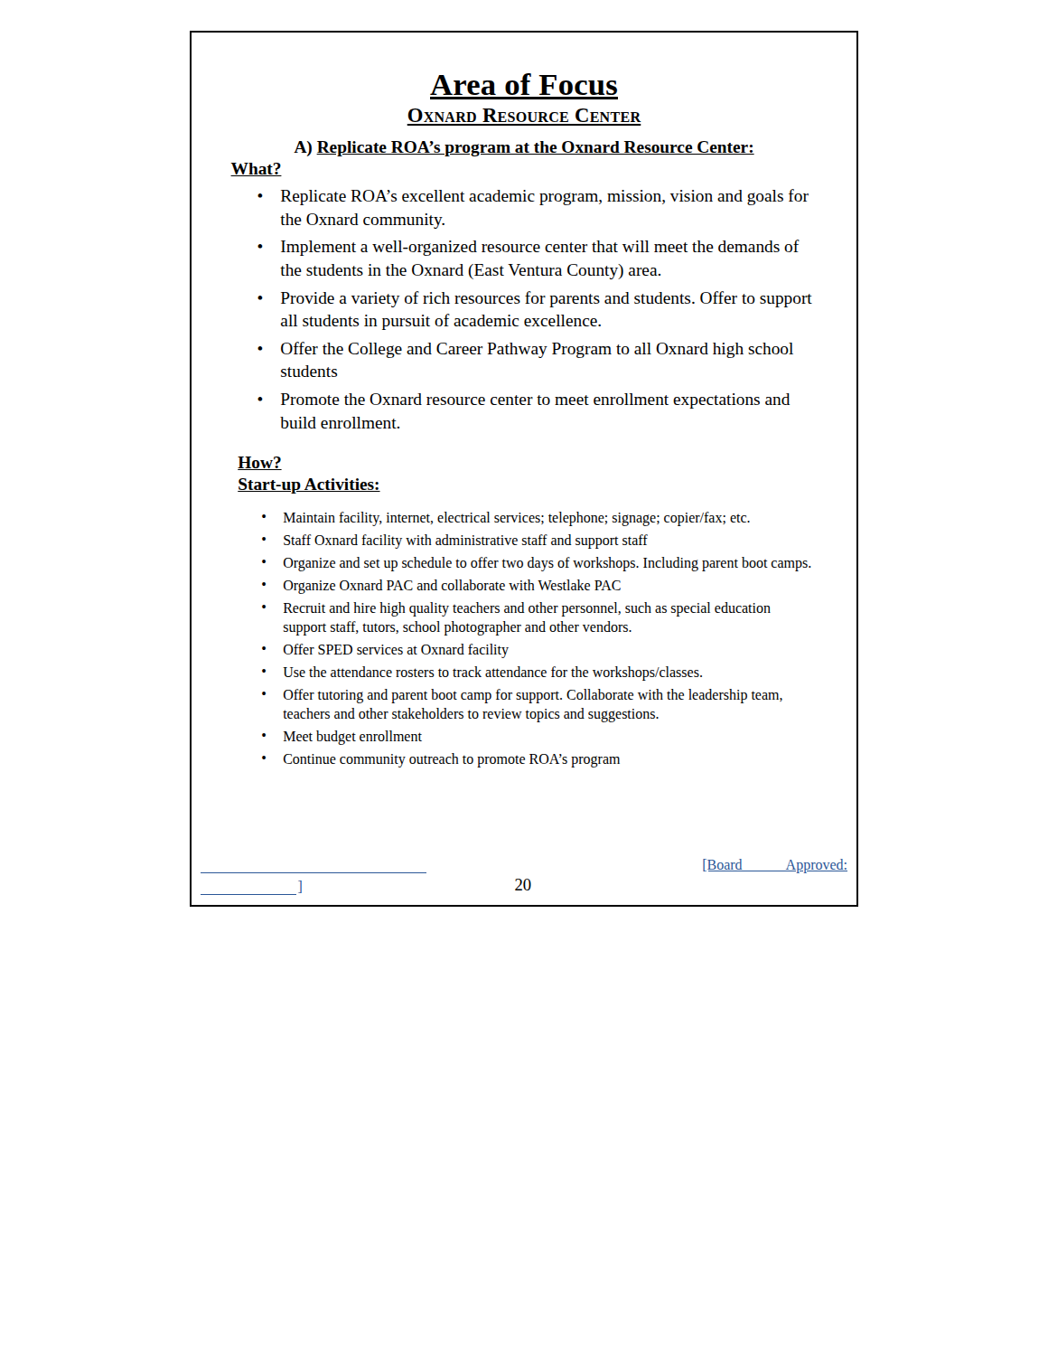Area of Focus
Oxnard Resource Center
A) Replicate ROA’s program at the Oxnard Resource Center:
What?
Replicate ROA’s excellent academic program, mission, vision and goals for the Oxnard community.
Implement a well-organized resource center that will meet the demands of the students in the Oxnard (East Ventura County) area.
Provide a variety of rich resources for parents and students. Offer to support all students in pursuit of academic excellence.
Offer the College and Career Pathway Program to all Oxnard high school students
Promote the Oxnard resource center to meet enrollment expectations and build enrollment.
How?
Start-up Activities:
Maintain facility, internet, electrical services; telephone; signage; copier/fax; etc.
Staff Oxnard facility with administrative staff and support staff
Organize and set up schedule to offer two days of workshops. Including parent boot camps.
Organize Oxnard PAC and collaborate with Westlake PAC
Recruit and hire high quality teachers and other personnel, such as special education support staff, tutors, school photographer and other vendors.
Offer SPED services at Oxnard facility
Use the attendance rosters to track attendance for the workshops/classes.
Offer tutoring and parent boot camp for support. Collaborate with the leadership team, teachers and other stakeholders to review topics and suggestions.
Meet budget enrollment
Continue community outreach to promote ROA’s program
[Board Approved:
]
20